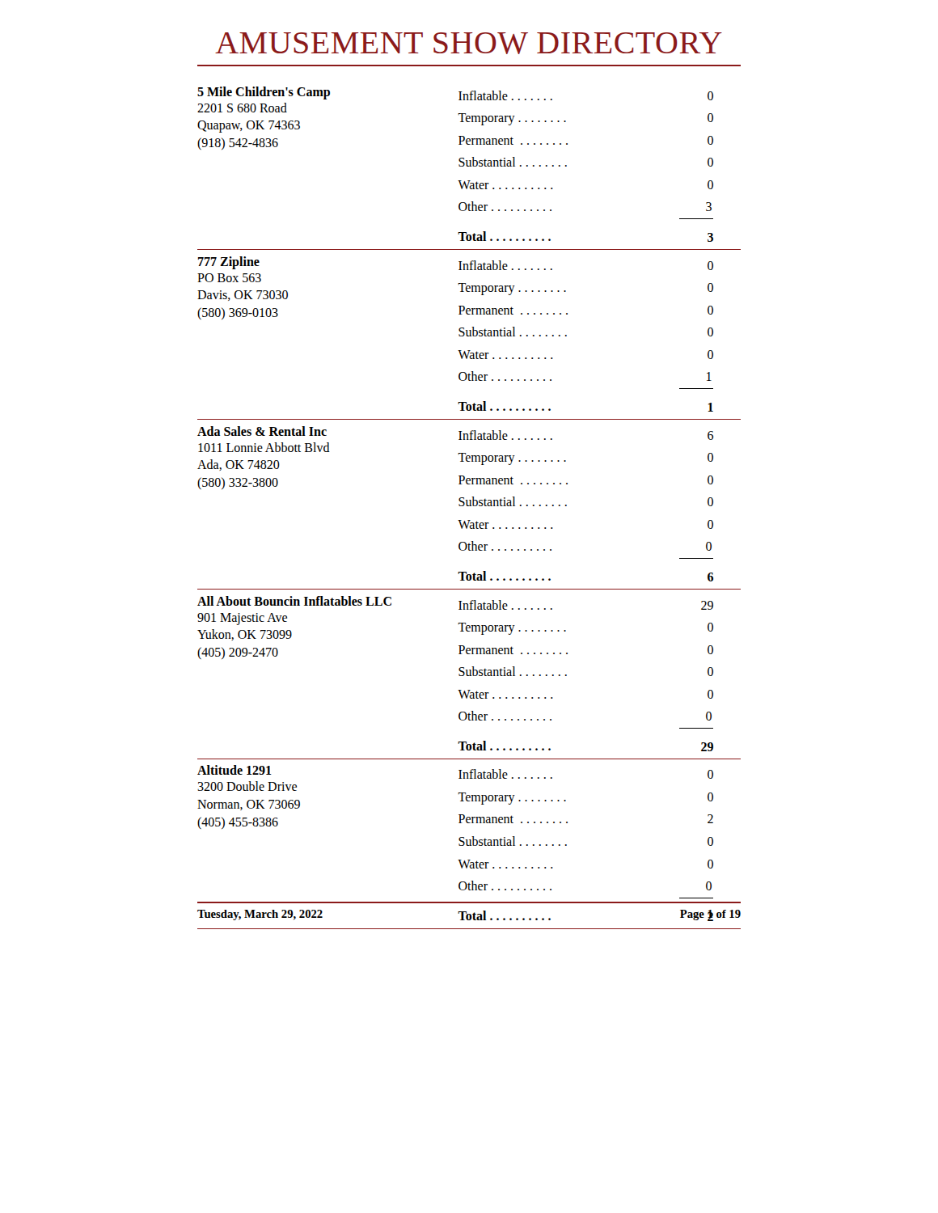AMUSEMENT SHOW DIRECTORY
| 5 Mile Children's Camp 2201 S 680 Road Quapaw, OK 74363 (918) 542-4836 | Inflatable . . . . . . . Temporary . . . . . . . . Permanent . . . . . . . . Substantial . . . . . . . . Water . . . . . . . . . . Other . . . . . . . . . . Total . . . . . . . . . . | 0 0 0 0 0 3 3 |
| 777 Zipline PO Box 563 Davis, OK 73030 (580) 369-0103 | Inflatable . . . . . . . Temporary . . . . . . . . Permanent . . . . . . . . Substantial . . . . . . . . Water . . . . . . . . . . Other . . . . . . . . . . Total . . . . . . . . . . | 0 0 0 0 0 1 1 |
| Ada Sales & Rental Inc 1011 Lonnie Abbott Blvd Ada, OK 74820 (580) 332-3800 | Inflatable . . . . . . . Temporary . . . . . . . . Permanent . . . . . . . . Substantial . . . . . . . . Water . . . . . . . . . . Other . . . . . . . . . . Total . . . . . . . . . . | 6 0 0 0 0 0 6 |
| All About Bouncin Inflatables LLC 901 Majestic Ave Yukon, OK 73099 (405) 209-2470 | Inflatable . . . . . . . Temporary . . . . . . . . Permanent . . . . . . . . Substantial . . . . . . . . Water . . . . . . . . . . Other . . . . . . . . . . Total . . . . . . . . . . | 29 0 0 0 0 0 29 |
| Altitude 1291 3200 Double Drive Norman, OK 73069 (405) 455-8386 | Inflatable . . . . . . . Temporary . . . . . . . . Permanent . . . . . . . . Substantial . . . . . . . . Water . . . . . . . . . . Other . . . . . . . . . . Total . . . . . . . . . . | 0 0 2 0 0 0 2 |
Tuesday, March 29, 2022 Page 1 of 19